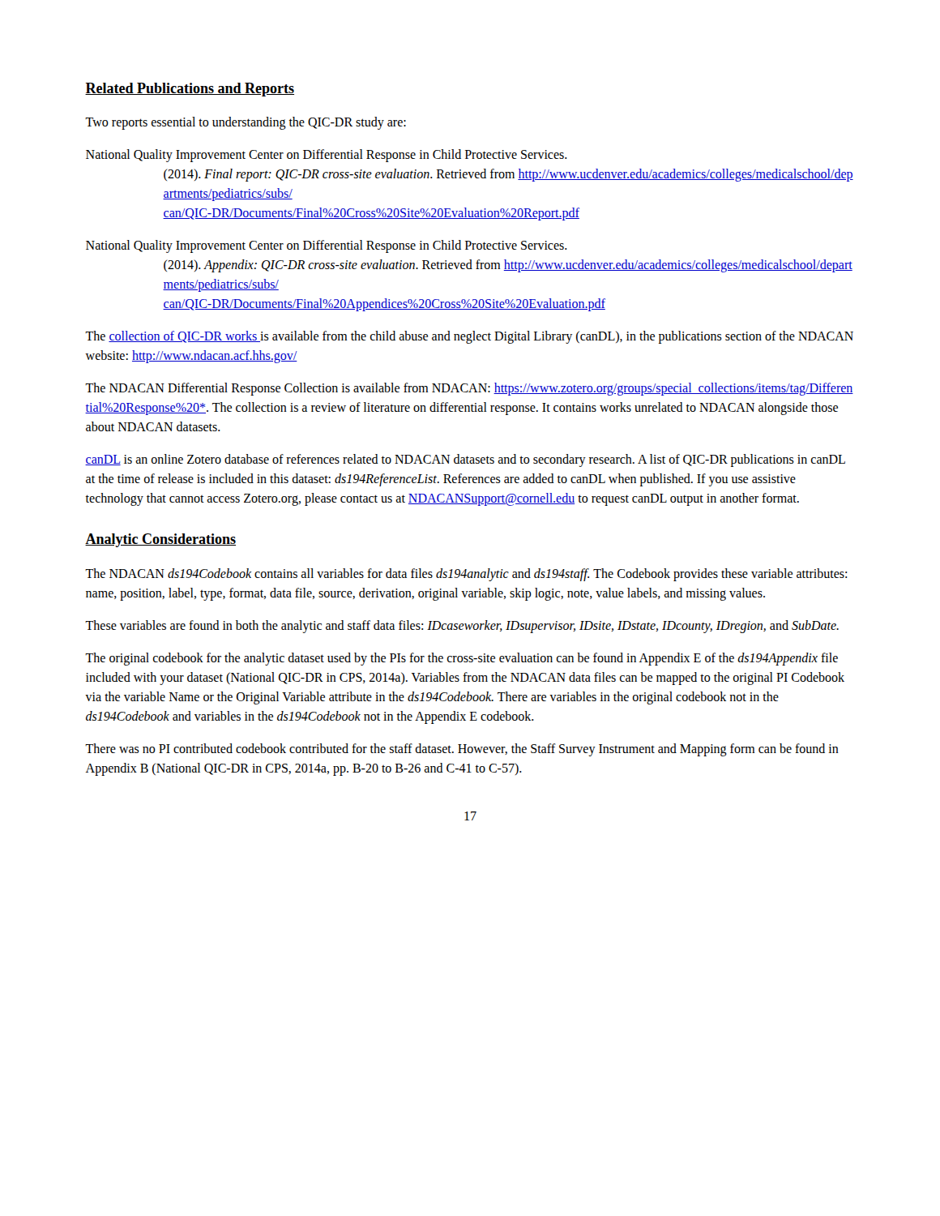Related Publications and Reports
Two reports essential to understanding the QIC-DR study are:
National Quality Improvement Center on Differential Response in Child Protective Services. (2014). Final report: QIC-DR cross-site evaluation. Retrieved from http://www.ucdenver.edu/academics/colleges/medicalschool/departments/pediatrics/subs/
can/QIC-DR/Documents/Final%20Cross%20Site%20Evaluation%20Report.pdf
National Quality Improvement Center on Differential Response in Child Protective Services. (2014). Appendix: QIC-DR cross-site evaluation. Retrieved from http://www.ucdenver.edu/academics/colleges/medicalschool/departments/pediatrics/subs/
can/QIC-DR/Documents/Final%20Appendices%20Cross%20Site%20Evaluation.pdf
The collection of QIC-DR works is available from the child abuse and neglect Digital Library (canDL), in the publications section of the NDACAN website: http://www.ndacan.acf.hhs.gov/
The NDACAN Differential Response Collection is available from NDACAN: https://www.zotero.org/groups/special_collections/items/tag/Differential%20Response%20*. The collection is a review of literature on differential response. It contains works unrelated to NDACAN alongside those about NDACAN datasets.
canDL is an online Zotero database of references related to NDACAN datasets and to secondary research. A list of QIC-DR publications in canDL at the time of release is included in this dataset: ds194ReferenceList. References are added to canDL when published. If you use assistive technology that cannot access Zotero.org, please contact us at NDACANSupport@cornell.edu to request canDL output in another format.
Analytic Considerations
The NDACAN ds194Codebook contains all variables for data files ds194analytic and ds194staff. The Codebook provides these variable attributes: name, position, label, type, format, data file, source, derivation, original variable, skip logic, note, value labels, and missing values.
These variables are found in both the analytic and staff data files: IDcaseworker, IDsupervisor, IDsite, IDstate, IDcounty, IDregion, and SubDate.
The original codebook for the analytic dataset used by the PIs for the cross-site evaluation can be found in Appendix E of the ds194Appendix file included with your dataset (National QIC-DR in CPS, 2014a). Variables from the NDACAN data files can be mapped to the original PI Codebook via the variable Name or the Original Variable attribute in the ds194Codebook. There are variables in the original codebook not in the ds194Codebook and variables in the ds194Codebook not in the Appendix E codebook.
There was no PI contributed codebook contributed for the staff dataset. However, the Staff Survey Instrument and Mapping form can be found in Appendix B (National QIC-DR in CPS, 2014a, pp. B-20 to B-26 and C-41 to C-57).
17